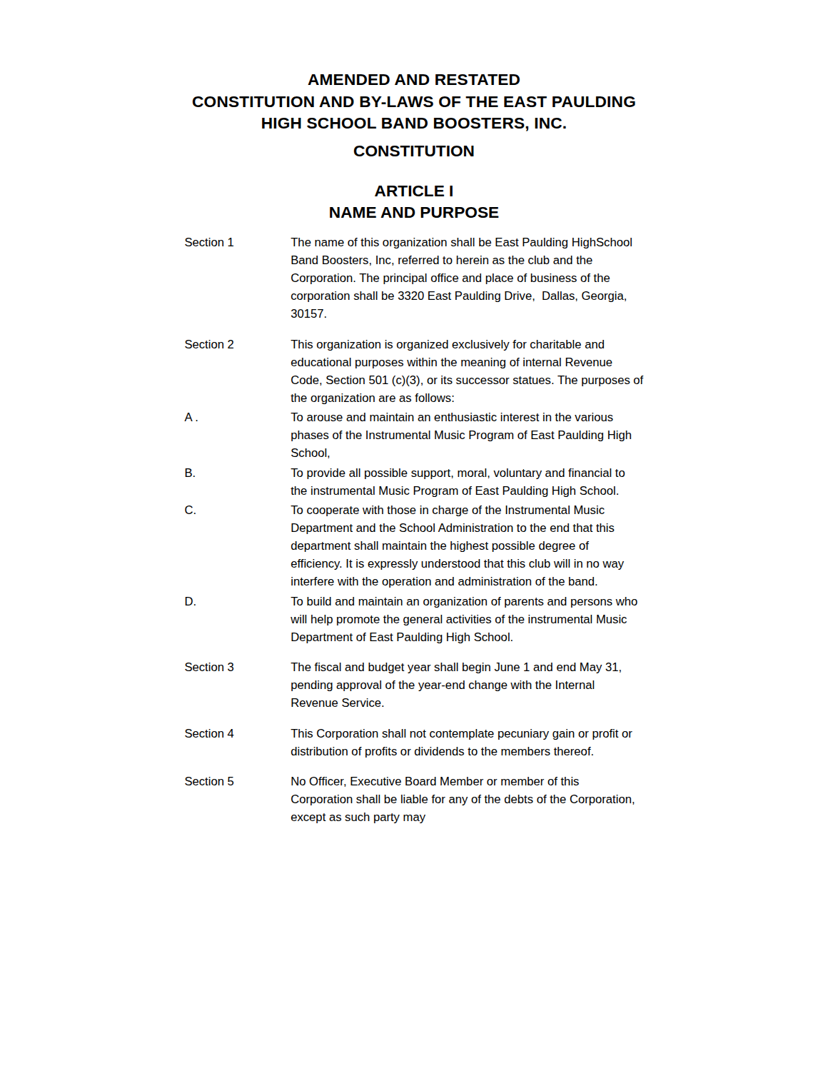AMENDED AND RESTATED
CONSTITUTION AND BY-LAWS OF THE EAST PAULDING HIGH SCHOOL BAND BOOSTERS, INC.
CONSTITUTION
ARTICLE I
NAME AND PURPOSE
| Section 1 | The name of this organization shall be East Paulding HighSchool Band Boosters, Inc, referred to herein as the club and the Corporation. The principal office and place of business of the corporation shall be 3320 East Paulding Drive, Dallas, Georgia, 30157. |
| Section 2 | This organization is organized exclusively for charitable and educational purposes within the meaning of internal Revenue Code, Section 501 (c)(3), or its successor statues. The purposes of the organization are as follows: |
| A . | To arouse and maintain an enthusiastic interest in the various phases of the Instrumental Music Program of East Paulding High School, |
| B. | To provide all possible support, moral, voluntary and financial to the instrumental Music Program of East Paulding High School. |
| C. | To cooperate with those in charge of the Instrumental Music Department and the School Administration to the end that this department shall maintain the highest possible degree of efficiency. It is expressly understood that this club will in no way interfere with the operation and administration of the band. |
| D. | To build and maintain an organization of parents and persons who will help promote the general activities of the instrumental Music Department of East Paulding High School. |
| Section 3 | The fiscal and budget year shall begin June 1 and end May 31, pending approval of the year-end change with the Internal Revenue Service. |
| Section 4 | This Corporation shall not contemplate pecuniary gain or profit or distribution of profits or dividends to the members thereof. |
| Section 5 | No Officer, Executive Board Member or member of this Corporation shall be liable for any of the debts of the Corporation, except as such party may |